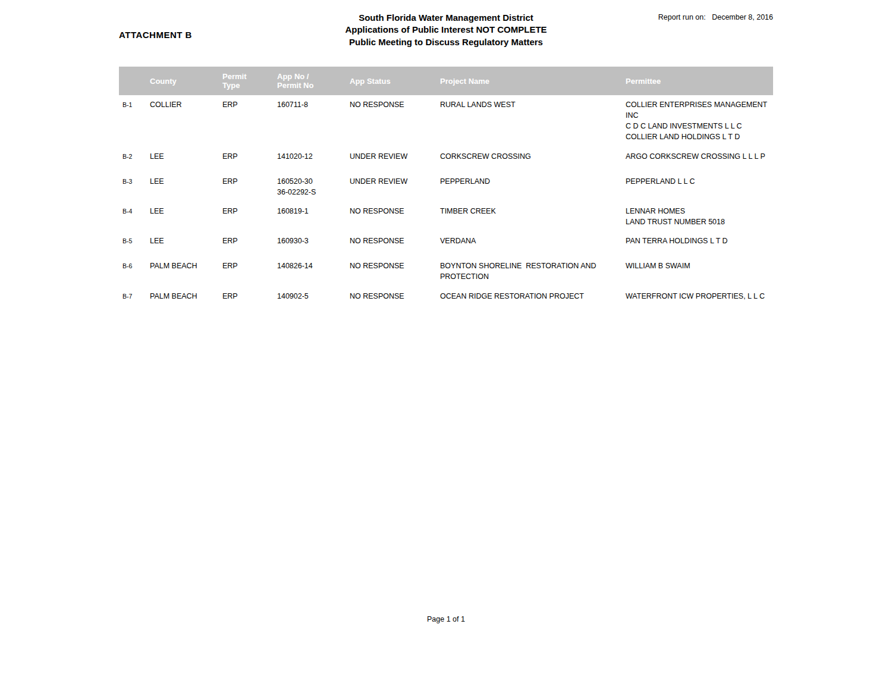Report run on: December 8, 2016
ATTACHMENT B
South Florida Water Management District
Applications of Public Interest NOT COMPLETE
Public Meeting to Discuss Regulatory Matters
| | County | Permit Type | App No / Permit No | App Status | Project Name | Permittee |
| --- | --- | --- | --- | --- | --- | --- |
| B-1 | COLLIER | ERP | 160711-8 | NO RESPONSE | RURAL LANDS WEST | COLLIER ENTERPRISES MANAGEMENT INC C D C LAND INVESTMENTS L L C COLLIER LAND HOLDINGS L T D |
| B-2 | LEE | ERP | 141020-12 | UNDER REVIEW | CORKSCREW CROSSING | ARGO CORKSCREW CROSSING L L L P |
| B-3 | LEE | ERP | 160520-30 36-02292-S | UNDER REVIEW | PEPPERLAND | PEPPERLAND L L C |
| B-4 | LEE | ERP | 160819-1 | NO RESPONSE | TIMBER CREEK | LENNAR HOMES LAND TRUST NUMBER 5018 |
| B-5 | LEE | ERP | 160930-3 | NO RESPONSE | VERDANA | PAN TERRA HOLDINGS L T D |
| B-6 | PALM BEACH | ERP | 140826-14 | NO RESPONSE | BOYNTON SHORELINE RESTORATION AND PROTECTION | WILLIAM B SWAIM |
| B-7 | PALM BEACH | ERP | 140902-5 | NO RESPONSE | OCEAN RIDGE RESTORATION PROJECT | WATERFRONT ICW PROPERTIES, L L C |
Page 1 of 1